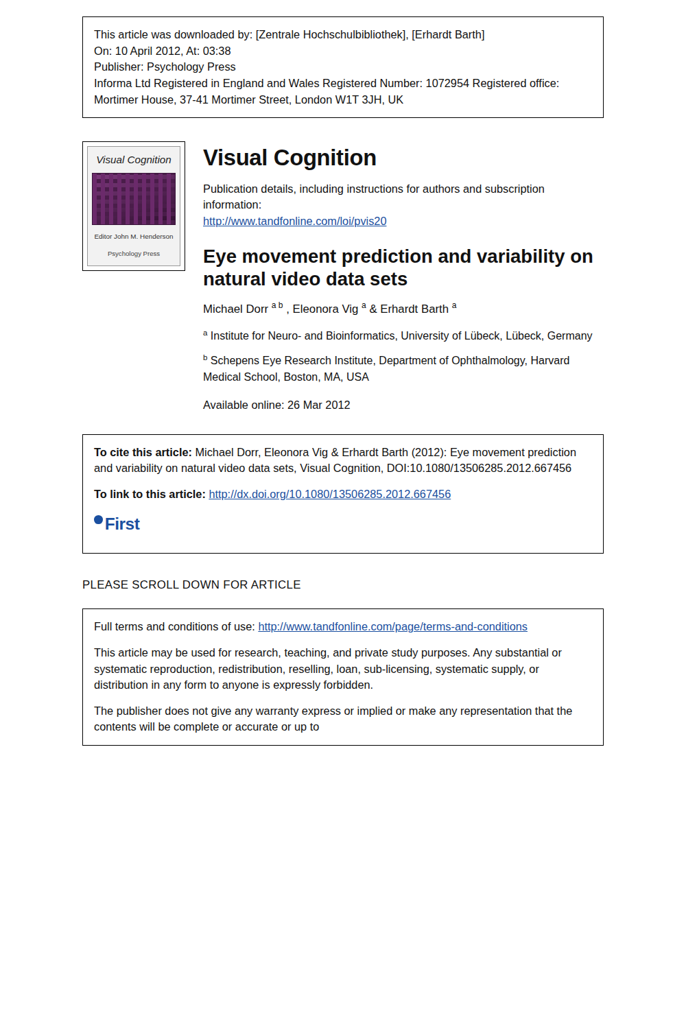This article was downloaded by: [Zentrale Hochschulbibliothek], [Erhardt Barth]
On: 10 April 2012, At: 03:38
Publisher: Psychology Press
Informa Ltd Registered in England and Wales Registered Number: 1072954 Registered office: Mortimer House, 37-41 Mortimer Street, London W1T 3JH, UK
Visual Cognition
Editor John M. Henderson
Psychology Press
Visual Cognition
Publication details, including instructions for authors and subscription information:
http://www.tandfonline.com/loi/pvis20
Eye movement prediction and variability on natural video data sets
Michael Dorr a b , Eleonora Vig a & Erhardt Barth a
a Institute for Neuro- and Bioinformatics, University of Lübeck, Lübeck, Germany
b Schepens Eye Research Institute, Department of Ophthalmology, Harvard Medical School, Boston, MA, USA
Available online: 26 Mar 2012
To cite this article: Michael Dorr, Eleonora Vig & Erhardt Barth (2012): Eye movement prediction and variability on natural video data sets, Visual Cognition, DOI:10.1080/13506285.2012.667456
To link to this article: http://dx.doi.org/10.1080/13506285.2012.667456
First
PLEASE SCROLL DOWN FOR ARTICLE
Full terms and conditions of use: http://www.tandfonline.com/page/terms-and-conditions
This article may be used for research, teaching, and private study purposes. Any substantial or systematic reproduction, redistribution, reselling, loan, sub-licensing, systematic supply, or distribution in any form to anyone is expressly forbidden.
The publisher does not give any warranty express or implied or make any representation that the contents will be complete or accurate or up to